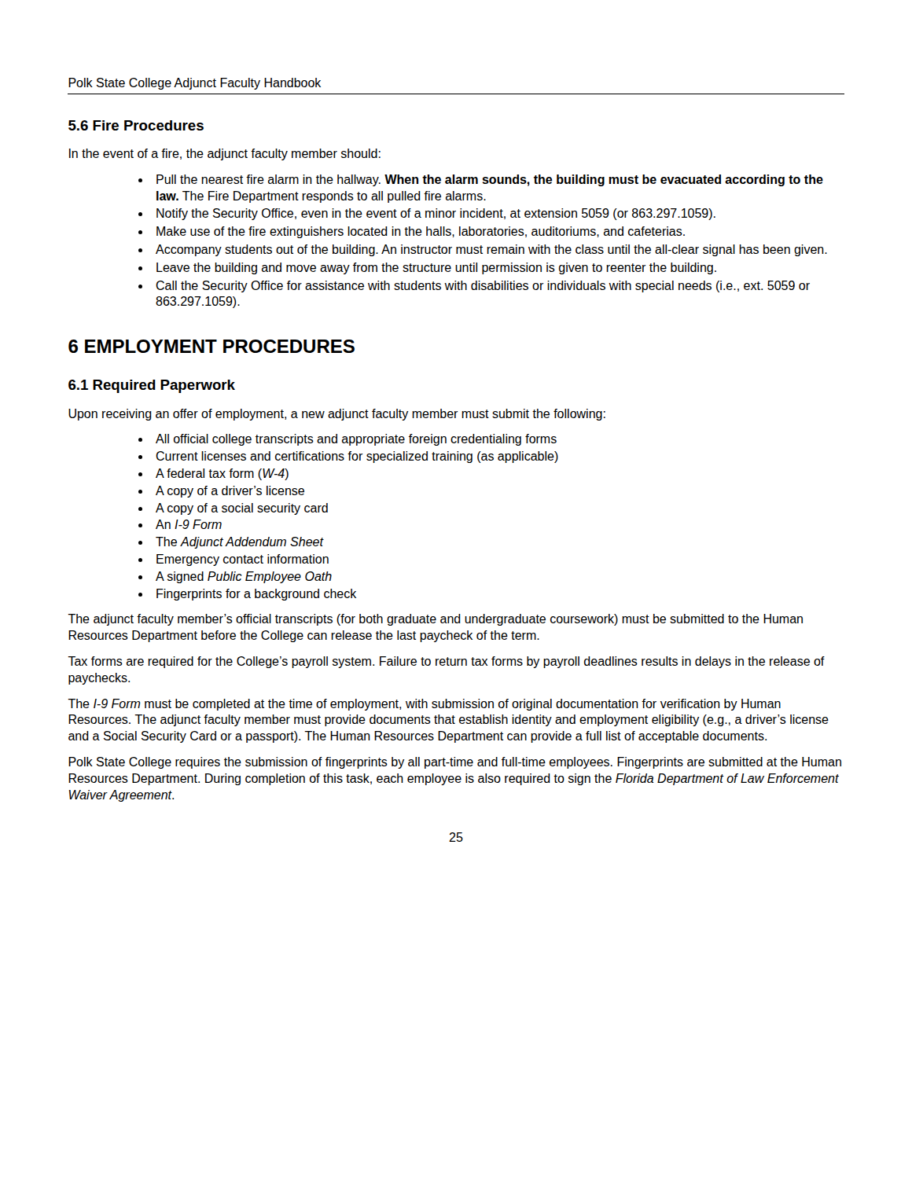Polk State College Adjunct Faculty Handbook
5.6 Fire Procedures
In the event of a fire, the adjunct faculty member should:
Pull the nearest fire alarm in the hallway. When the alarm sounds, the building must be evacuated according to the law. The Fire Department responds to all pulled fire alarms.
Notify the Security Office, even in the event of a minor incident, at extension 5059 (or 863.297.1059).
Make use of the fire extinguishers located in the halls, laboratories, auditoriums, and cafeterias.
Accompany students out of the building. An instructor must remain with the class until the all-clear signal has been given.
Leave the building and move away from the structure until permission is given to reenter the building.
Call the Security Office for assistance with students with disabilities or individuals with special needs (i.e., ext. 5059 or 863.297.1059).
6 EMPLOYMENT PROCEDURES
6.1 Required Paperwork
Upon receiving an offer of employment, a new adjunct faculty member must submit the following:
All official college transcripts and appropriate foreign credentialing forms
Current licenses and certifications for specialized training (as applicable)
A federal tax form (W-4)
A copy of a driver’s license
A copy of a social security card
An I-9 Form
The Adjunct Addendum Sheet
Emergency contact information
A signed Public Employee Oath
Fingerprints for a background check
The adjunct faculty member’s official transcripts (for both graduate and undergraduate coursework) must be submitted to the Human Resources Department before the College can release the last paycheck of the term.
Tax forms are required for the College’s payroll system. Failure to return tax forms by payroll deadlines results in delays in the release of paychecks.
The I-9 Form must be completed at the time of employment, with submission of original documentation for verification by Human Resources. The adjunct faculty member must provide documents that establish identity and employment eligibility (e.g., a driver’s license and a Social Security Card or a passport). The Human Resources Department can provide a full list of acceptable documents.
Polk State College requires the submission of fingerprints by all part-time and full-time employees. Fingerprints are submitted at the Human Resources Department. During completion of this task, each employee is also required to sign the Florida Department of Law Enforcement Waiver Agreement.
25